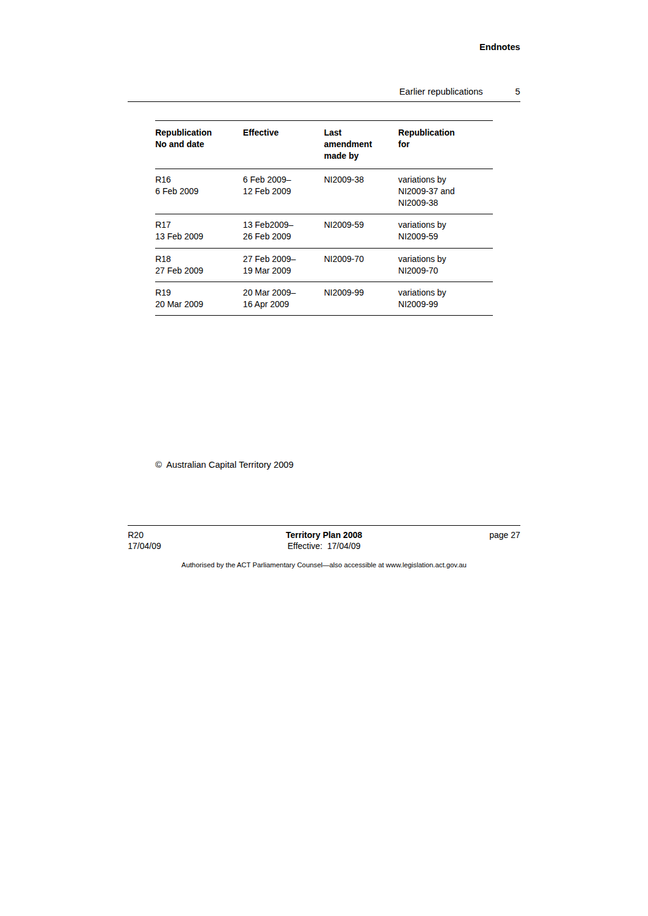Endnotes
Earlier republications 5
| Republication No and date | Effective | Last amendment made by | Republication for |
| --- | --- | --- | --- |
| R16 6 Feb 2009 | 6 Feb 2009– 12 Feb 2009 | NI2009-38 | variations by NI2009-37 and NI2009-38 |
| R17 13 Feb 2009 | 13 Feb2009– 26 Feb 2009 | NI2009-59 | variations by NI2009-59 |
| R18 27 Feb 2009 | 27 Feb 2009– 19 Mar 2009 | NI2009-70 | variations by NI2009-70 |
| R19 20 Mar 2009 | 20 Mar 2009– 16 Apr 2009 | NI2009-99 | variations by NI2009-99 |
© Australian Capital Territory 2009
R20
17/04/09
Territory Plan 2008
Effective: 17/04/09
page 27
Authorised by the ACT Parliamentary Counsel—also accessible at www.legislation.act.gov.au